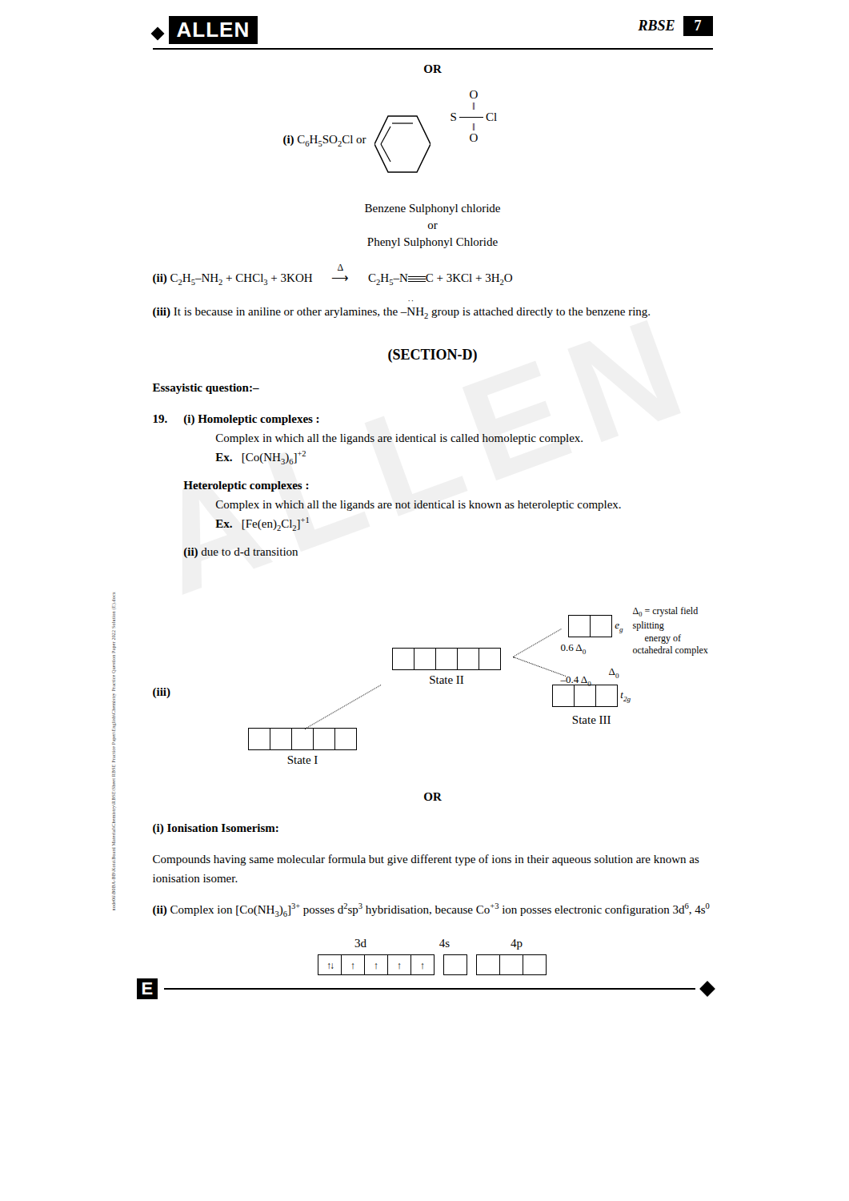ALLEN
ALLEN
RBSE 7
OR
(i) C6H5SO2Cl or
O
‖
S Cl
‖
O
Benzene Sulphonyl chloride
or
Phenyl Sulphonyl Chloride
(ii) C2H5–NH2 + CHCl3 + 3KOH Δ⟶ C2H5–N C + 3KCl + 3H2O
(iii) It is because in aniline or other arylamines, the –NH2 group is attached directly to the benzene ring.
(SECTION-D)
Essayistic question:–
19. (i) Homoleptic complexes :
Complex in which all the ligands are identical is called homoleptic complex.
Ex. [Co(NH3)6]+2
Heteroleptic complexes :
Complex in which all the ligands are not identical is known as heteroleptic complex.
Ex. [Fe(en)2Cl2]+1
(ii) due to d-d transition
(iii)
State I
State II
eg
t2g
State III
0.6 Δ0
–0.4 Δ0
Δ0
Δ0 = crystal field splitting
energy of octahedral complex
OR
(i) Ionisation Isomerism:
Compounds having same molecular formula but give different type of ions in their aqueous solution are known as ionisation isomer.
(ii) Complex ion [Co(NH3)6]3+ posses d2sp3 hybridisation, because Co+3 ion posses electronic configuration 3d6, 4s0
3d 4s 4p
node06\B0BA-BB\Kota\Board Material\Chemistry\RBSE\Sheet RBSE Practice Paper\English\Chemistry Practice Question Paper 2022 Solution (E).docx
E